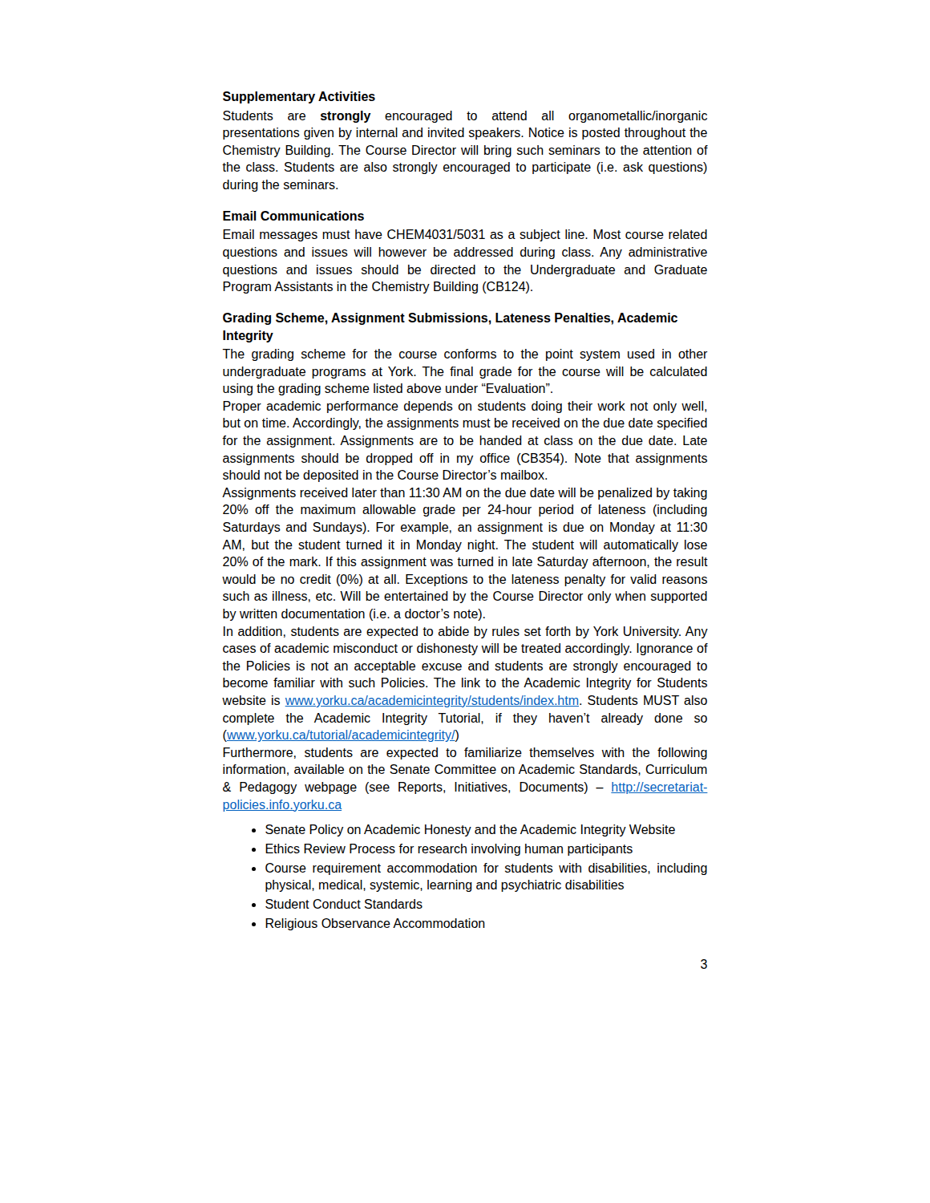Supplementary Activities
Students are strongly encouraged to attend all organometallic/inorganic presentations given by internal and invited speakers. Notice is posted throughout the Chemistry Building. The Course Director will bring such seminars to the attention of the class. Students are also strongly encouraged to participate (i.e. ask questions) during the seminars.
Email Communications
Email messages must have CHEM4031/5031 as a subject line. Most course related questions and issues will however be addressed during class. Any administrative questions and issues should be directed to the Undergraduate and Graduate Program Assistants in the Chemistry Building (CB124).
Grading Scheme, Assignment Submissions, Lateness Penalties, Academic Integrity
The grading scheme for the course conforms to the point system used in other undergraduate programs at York. The final grade for the course will be calculated using the grading scheme listed above under “Evaluation”.
Proper academic performance depends on students doing their work not only well, but on time. Accordingly, the assignments must be received on the due date specified for the assignment. Assignments are to be handed at class on the due date. Late assignments should be dropped off in my office (CB354). Note that assignments should not be deposited in the Course Director’s mailbox.
Assignments received later than 11:30 AM on the due date will be penalized by taking 20% off the maximum allowable grade per 24-hour period of lateness (including Saturdays and Sundays). For example, an assignment is due on Monday at 11:30 AM, but the student turned it in Monday night. The student will automatically lose 20% of the mark. If this assignment was turned in late Saturday afternoon, the result would be no credit (0%) at all. Exceptions to the lateness penalty for valid reasons such as illness, etc. Will be entertained by the Course Director only when supported by written documentation (i.e. a doctor’s note).
In addition, students are expected to abide by rules set forth by York University. Any cases of academic misconduct or dishonesty will be treated accordingly. Ignorance of the Policies is not an acceptable excuse and students are strongly encouraged to become familiar with such Policies. The link to the Academic Integrity for Students website is www.yorku.ca/academicintegrity/students/index.htm. Students MUST also complete the Academic Integrity Tutorial, if they haven’t already done so (www.yorku.ca/tutorial/academicintegrity/)
Furthermore, students are expected to familiarize themselves with the following information, available on the Senate Committee on Academic Standards, Curriculum & Pedagogy webpage (see Reports, Initiatives, Documents) – http://secretariat-policies.info.yorku.ca
Senate Policy on Academic Honesty and the Academic Integrity Website
Ethics Review Process for research involving human participants
Course requirement accommodation for students with disabilities, including physical, medical, systemic, learning and psychiatric disabilities
Student Conduct Standards
Religious Observance Accommodation
3